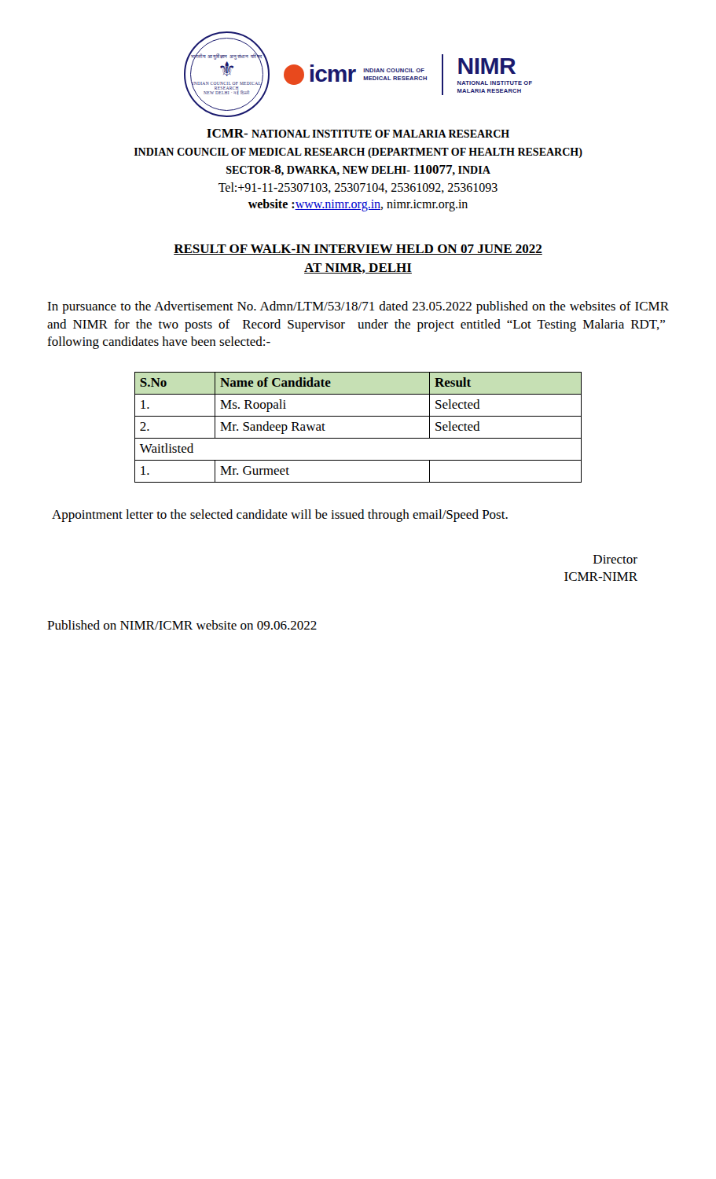भारतीय आयुर्विज्ञान अनुसंधान परिषद ⚜ INDIAN COUNCIL OF MEDICAL RESEARCH NEW DELHI · नई दिल्ली
icmr
INDIAN COUNCIL OF
MEDICAL RESEARCH
NIMR NATIONAL INSTITUTE OF
MALARIA RESEARCH
ICMR- National Institute of Malaria Research
Indian Council of Medical Research (Department of Health Research)
Sector-8, Dwarka, New Delhi- 110077, India
Tel:+91-11-25307103, 25307104, 25361092, 25361093
website : www.nimr.org.in, nimr.icmr.org.in
RESULT OF WALK-IN INTERVIEW HELD ON 07 JUNE 2022
AT NIMR, DELHI
In pursuance to the Advertisement No. Admn/LTM/53/18/71 dated 23.05.2022 published on the websites of ICMR and NIMR for the two posts of Record Supervisor under the project entitled “Lot Testing Malaria RDT,” following candidates have been selected:-
| S.No | Name of Candidate | Result |
| --- | --- | --- |
| 1. | Ms. Roopali | Selected |
| 2. | Mr. Sandeep Rawat | Selected |
| Waitlisted |
| 1. | Mr. Gurmeet | |
Appointment letter to the selected candidate will be issued through email/Speed Post.
Director
ICMR-NIMR
Published on NIMR/ICMR website on 09.06.2022